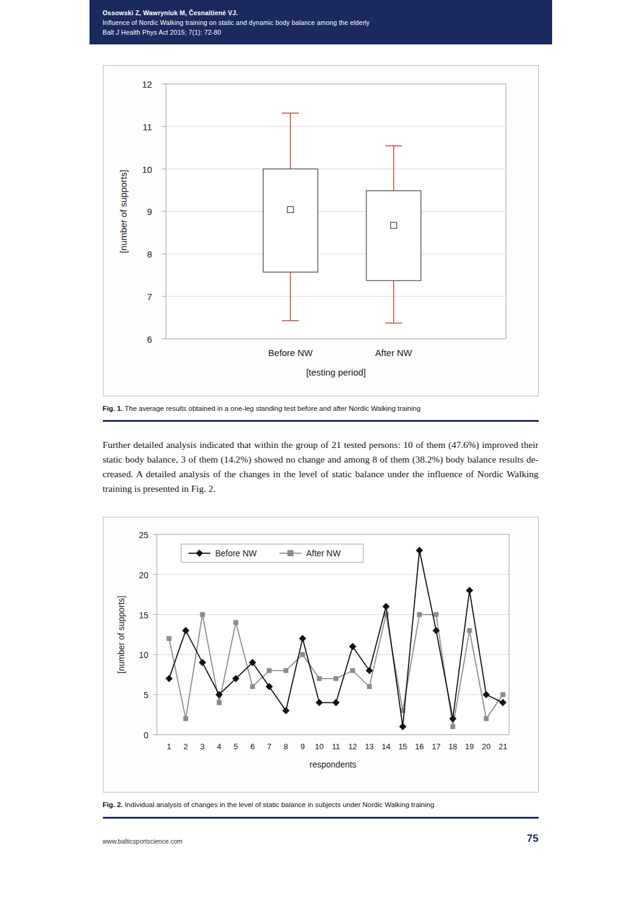Ossowski Z, Wawryniuk M, Česnaitienė VJ.
Influence of Nordic Walking training on static and dynamic body balance among the elderly
Balt J Health Phys Act 2015; 7(1): 72-80
12 11 10 9 8 7 6 [number of supports] Before NW After NW [testing period]
Fig. 1. The average results obtained in a one-leg standing test before and after Nordic Walking training
Further detailed analysis indicated that within the group of 21 tested persons: 10 of them (47.6%) improved their static body balance, 3 of them (14.2%) showed no change and among 8 of them (38.2%) body balance results decreased. A detailed analysis of the changes in the level of static balance under the influence of Nordic Walking training is presented in Fig. 2.
25 20 15 10 5 0 [number of supports] Before NW After NW 1 2 3 4 5 6 7 8 9 10 11 12 13 14 15 16 17 18 19 20 21 respondents
Fig. 2. Individual analysis of changes in the level of static balance in subjects under Nordic Walking training
www.balticsportscience.com
75